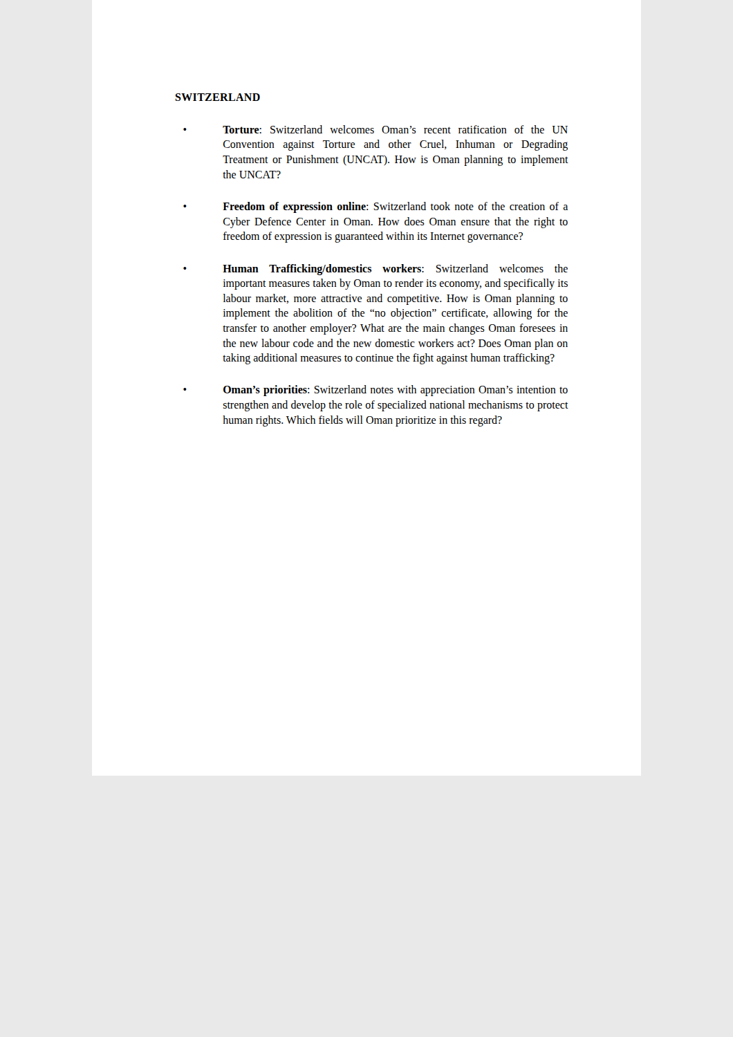SWITZERLAND
Torture: Switzerland welcomes Oman’s recent ratification of the UN Convention against Torture and other Cruel, Inhuman or Degrading Treatment or Punishment (UNCAT). How is Oman planning to implement the UNCAT?
Freedom of expression online: Switzerland took note of the creation of a Cyber Defence Center in Oman. How does Oman ensure that the right to freedom of expression is guaranteed within its Internet governance?
Human Trafficking/domestics workers: Switzerland welcomes the important measures taken by Oman to render its economy, and specifically its labour market, more attractive and competitive. How is Oman planning to implement the abolition of the “no objection” certificate, allowing for the transfer to another employer? What are the main changes Oman foresees in the new labour code and the new domestic workers act? Does Oman plan on taking additional measures to continue the fight against human trafficking?
Oman’s priorities: Switzerland notes with appreciation Oman’s intention to strengthen and develop the role of specialized national mechanisms to protect human rights. Which fields will Oman prioritize in this regard?